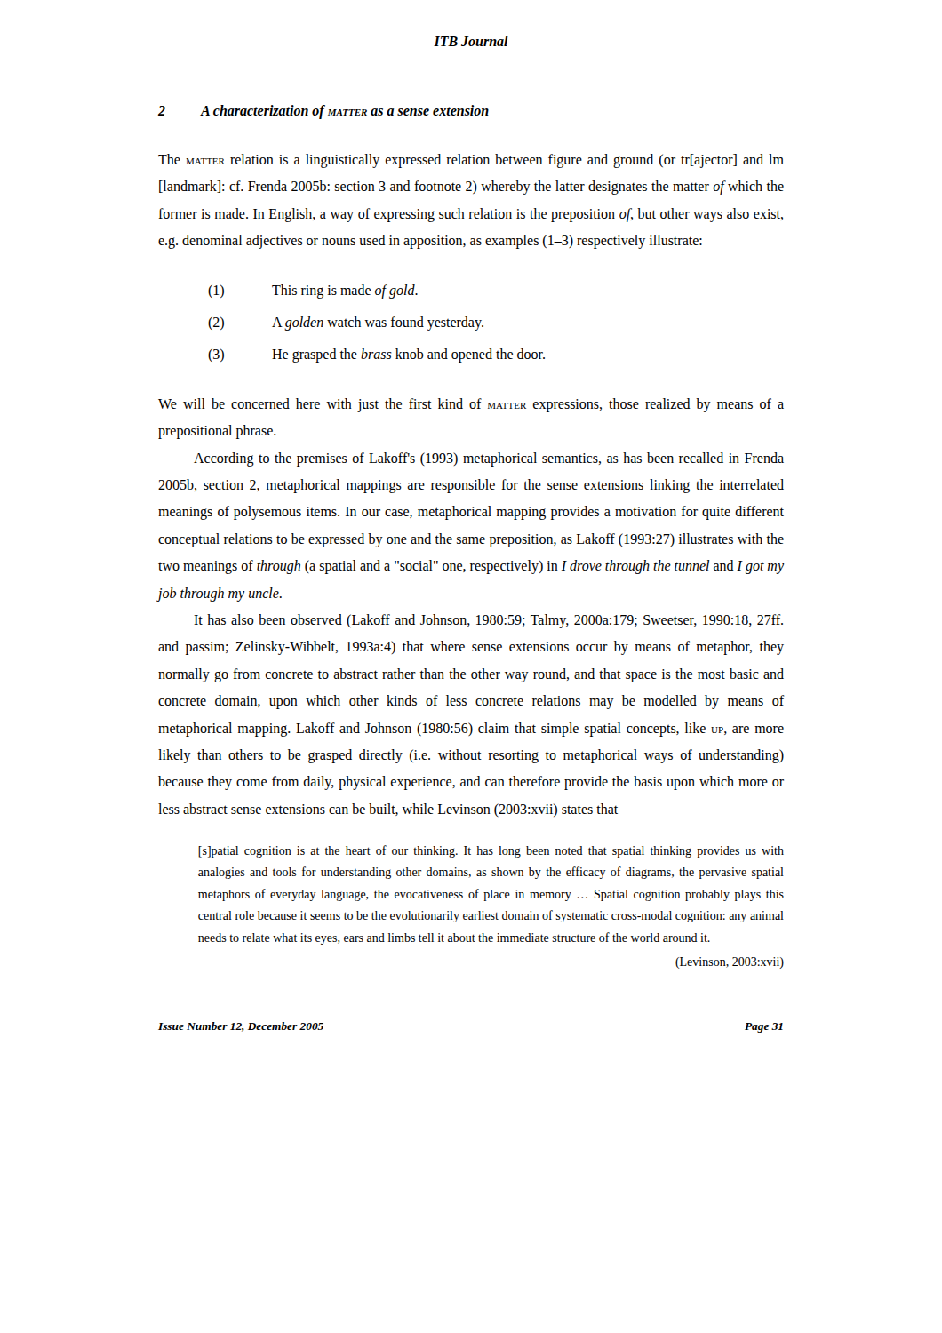ITB Journal
2 A characterization of matter as a sense extension
The matter relation is a linguistically expressed relation between figure and ground (or tr[ajector] and lm [landmark]: cf. Frenda 2005b: section 3 and footnote 2) whereby the latter designates the matter of which the former is made. In English, a way of expressing such relation is the preposition of, but other ways also exist, e.g. denominal adjectives or nouns used in apposition, as examples (1–3) respectively illustrate:
(1) This ring is made of gold.
(2) A golden watch was found yesterday.
(3) He grasped the brass knob and opened the door.
We will be concerned here with just the first kind of matter expressions, those realized by means of a prepositional phrase.
According to the premises of Lakoff's (1993) metaphorical semantics, as has been recalled in Frenda 2005b, section 2, metaphorical mappings are responsible for the sense extensions linking the interrelated meanings of polysemous items. In our case, metaphorical mapping provides a motivation for quite different conceptual relations to be expressed by one and the same preposition, as Lakoff (1993:27) illustrates with the two meanings of through (a spatial and a "social" one, respectively) in I drove through the tunnel and I got my job through my uncle.
It has also been observed (Lakoff and Johnson, 1980:59; Talmy, 2000a:179; Sweetser, 1990:18, 27ff. and passim; Zelinsky-Wibbelt, 1993a:4) that where sense extensions occur by means of metaphor, they normally go from concrete to abstract rather than the other way round, and that space is the most basic and concrete domain, upon which other kinds of less concrete relations may be modelled by means of metaphorical mapping. Lakoff and Johnson (1980:56) claim that simple spatial concepts, like up, are more likely than others to be grasped directly (i.e. without resorting to metaphorical ways of understanding) because they come from daily, physical experience, and can therefore provide the basis upon which more or less abstract sense extensions can be built, while Levinson (2003:xvii) states that
[s]patial cognition is at the heart of our thinking. It has long been noted that spatial thinking provides us with analogies and tools for understanding other domains, as shown by the efficacy of diagrams, the pervasive spatial metaphors of everyday language, the evocativeness of place in memory … Spatial cognition probably plays this central role because it seems to be the evolutionarily earliest domain of systematic cross-modal cognition: any animal needs to relate what its eyes, ears and limbs tell it about the immediate structure of the world around it. (Levinson, 2003:xvii)
Issue Number 12, December 2005 Page 31